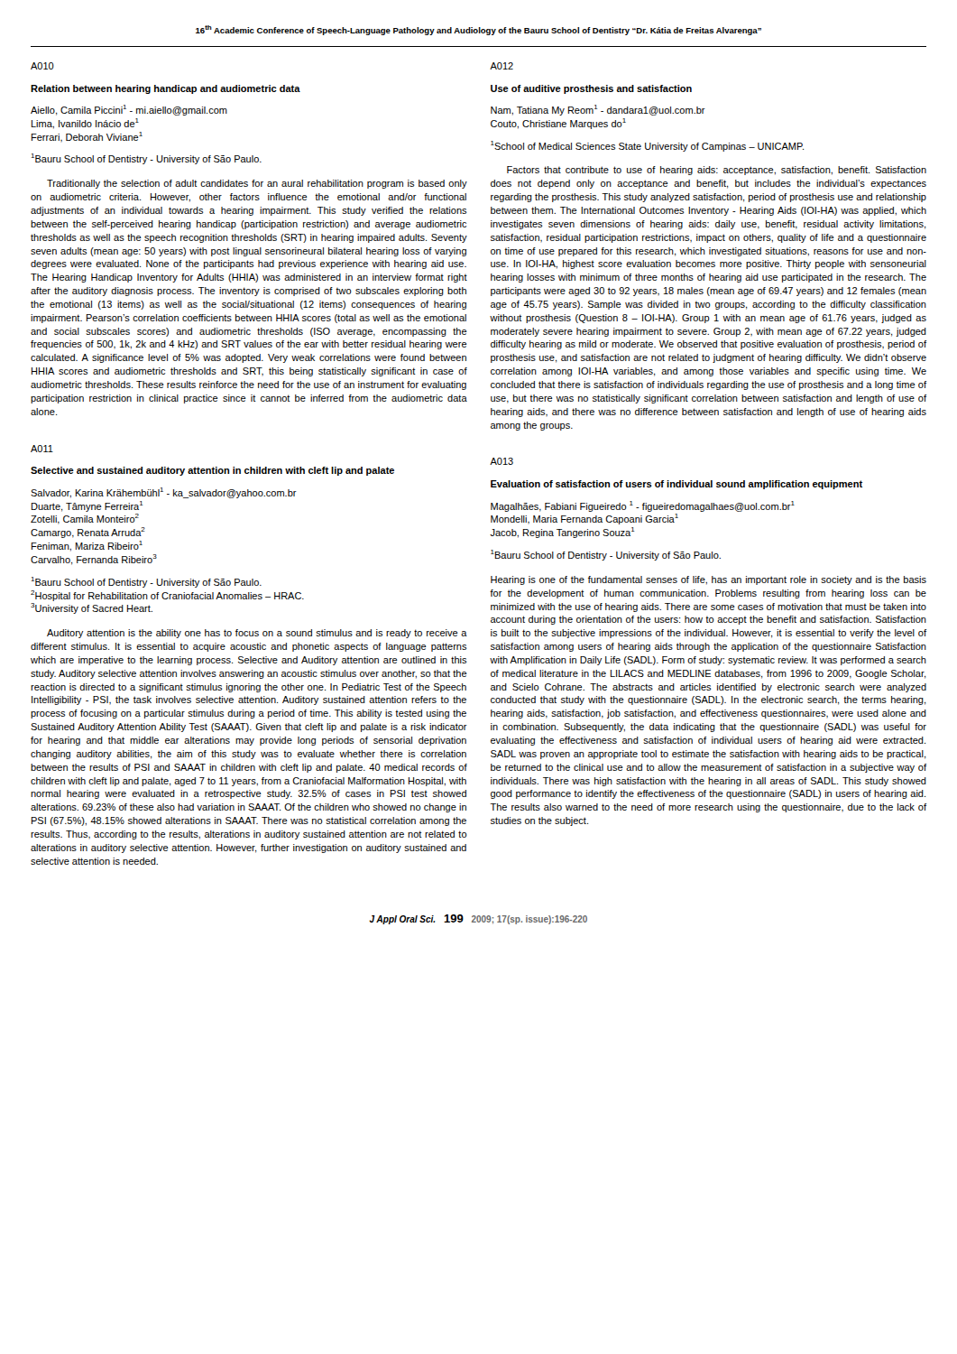16th Academic Conference of Speech-Language Pathology and Audiology of the Bauru School of Dentistry “Dr. Kátia de Freitas Alvarenga”
A010
Relation between hearing handicap and audiometric data
Aiello, Camila Piccini1 - mi.aiello@gmail.com
Lima, Ivanildo Inácio de1
Ferrari, Deborah Viviane1
1Bauru School of Dentistry - University of São Paulo.
Traditionally the selection of adult candidates for an aural rehabilitation program is based only on audiometric criteria. However, other factors influence the emotional and/or functional adjustments of an individual towards a hearing impairment. This study verified the relations between the self-perceived hearing handicap (participation restriction) and average audiometric thresholds as well as the speech recognition thresholds (SRT) in hearing impaired adults. Seventy seven adults (mean age: 50 years) with post lingual sensorineural bilateral hearing loss of varying degrees were evaluated. None of the participants had previous experience with hearing aid use. The Hearing Handicap Inventory for Adults (HHIA) was administered in an interview format right after the auditory diagnosis process. The inventory is comprised of two subscales exploring both the emotional (13 items) as well as the social/situational (12 items) consequences of hearing impairment. Pearson’s correlation coefficients between HHIA scores (total as well as the emotional and social subscales scores) and audiometric thresholds (ISO average, encompassing the frequencies of 500, 1k, 2k and 4 kHz) and SRT values of the ear with better residual hearing were calculated. A significance level of 5% was adopted. Very weak correlations were found between HHIA scores and audiometric thresholds and SRT, this being statistically significant in case of audiometric thresholds. These results reinforce the need for the use of an instrument for evaluating participation restriction in clinical practice since it cannot be inferred from the audiometric data alone.
A011
Selective and sustained auditory attention in children with cleft lip and palate
Salvador, Karina Krähembühl1 - ka_salvador@yahoo.com.br
Duarte, Tâmyne Ferreira1
Zotelli, Camila Monteiro2
Camargo, Renata Arruda2
Feniman, Mariza Ribeiro1
Carvalho, Fernanda Ribeiro3
1Bauru School of Dentistry - University of São Paulo.
2Hospital for Rehabilitation of Craniofacial Anomalies – HRAC.
3University of Sacred Heart.
Auditory attention is the ability one has to focus on a sound stimulus and is ready to receive a different stimulus. It is essential to acquire acoustic and phonetic aspects of language patterns which are imperative to the learning process. Selective and Auditory attention are outlined in this study. Auditory selective attention involves answering an acoustic stimulus over another, so that the reaction is directed to a significant stimulus ignoring the other one. In Pediatric Test of the Speech Intelligibility - PSI, the task involves selective attention. Auditory sustained attention refers to the process of focusing on a particular stimulus during a period of time. This ability is tested using the Sustained Auditory Attention Ability Test (SAAAT). Given that cleft lip and palate is a risk indicator for hearing and that middle ear alterations may provide long periods of sensorial deprivation changing auditory abilities, the aim of this study was to evaluate whether there is correlation between the results of PSI and SAAAT in children with cleft lip and palate. 40 medical records of children with cleft lip and palate, aged 7 to 11 years, from a Craniofacial Malformation Hospital, with normal hearing were evaluated in a retrospective study. 32.5% of cases in PSI test showed alterations. 69.23% of these also had variation in SAAAT. Of the children who showed no change in PSI (67.5%), 48.15% showed alterations in SAAAT. There was no statistical correlation among the results. Thus, according to the results, alterations in auditory sustained attention are not related to alterations in auditory selective attention. However, further investigation on auditory sustained and selective attention is needed.
A012
Use of auditive prosthesis and satisfaction
Nam, Tatiana My Reom1 - dandara1@uol.com.br
Couto, Christiane Marques do1
1School of Medical Sciences State University of Campinas – UNICAMP.
Factors that contribute to use of hearing aids: acceptance, satisfaction, benefit. Satisfaction does not depend only on acceptance and benefit, but includes the individual’s expectances regarding the prosthesis. This study analyzed satisfaction, period of prosthesis use and relationship between them. The International Outcomes Inventory - Hearing Aids (IOI-HA) was applied, which investigates seven dimensions of hearing aids: daily use, benefit, residual activity limitations, satisfaction, residual participation restrictions, impact on others, quality of life and a questionnaire on time of use prepared for this research, which investigated situations, reasons for use and non-use. In IOI-HA, highest score evaluation becomes more positive. Thirty people with sensoneurial hearing losses with minimum of three months of hearing aid use participated in the research. The participants were aged 30 to 92 years, 18 males (mean age of 69.47 years) and 12 females (mean age of 45.75 years). Sample was divided in two groups, according to the difficulty classification without prosthesis (Question 8 – IOI-HA). Group 1 with an mean age of 61.76 years, judged as moderately severe hearing impairment to severe. Group 2, with mean age of 67.22 years, judged difficulty hearing as mild or moderate. We observed that positive evaluation of prosthesis, period of prosthesis use, and satisfaction are not related to judgment of hearing difficulty. We didn’t observe correlation among IOI-HA variables, and among those variables and specific using time. We concluded that there is satisfaction of individuals regarding the use of prosthesis and a long time of use, but there was no statistically significant correlation between satisfaction and length of use of hearing aids, and there was no difference between satisfaction and length of use of hearing aids among the groups.
A013
Evaluation of satisfaction of users of individual sound amplification equipment
Magalhães, Fabiani Figueiredo 1 - figueiredomagalhaes@uol.com.br1
Mondelli, Maria Fernanda Capoani Garcia1
Jacob, Regina Tangerino Souza1
1Bauru School of Dentistry - University of São Paulo.
Hearing is one of the fundamental senses of life, has an important role in society and is the basis for the development of human communication. Problems resulting from hearing loss can be minimized with the use of hearing aids. There are some cases of motivation that must be taken into account during the orientation of the users: how to accept the benefit and satisfaction. Satisfaction is built to the subjective impressions of the individual. However, it is essential to verify the level of satisfaction among users of hearing aids through the application of the questionnaire Satisfaction with Amplification in Daily Life (SADL). Form of study: systematic review. It was performed a search of medical literature in the LILACS and MEDLINE databases, from 1996 to 2009, Google Scholar, and Scielo Cohrane. The abstracts and articles identified by electronic search were analyzed conducted that study with the questionnaire (SADL). In the electronic search, the terms hearing, hearing aids, satisfaction, job satisfaction, and effectiveness questionnaires, were used alone and in combination. Subsequently, the data indicating that the questionnaire (SADL) was useful for evaluating the effectiveness and satisfaction of individual users of hearing aid were extracted. SADL was proven an appropriate tool to estimate the satisfaction with hearing aids to be practical, be returned to the clinical use and to allow the measurement of satisfaction in a subjective way of individuals. There was high satisfaction with the hearing in all areas of SADL. This study showed good performance to identify the effectiveness of the questionnaire (SADL) in users of hearing aid. The results also warned to the need of more research using the questionnaire, due to the lack of studies on the subject.
J Appl Oral Sci. 199 2009; 17(sp. issue):196-220